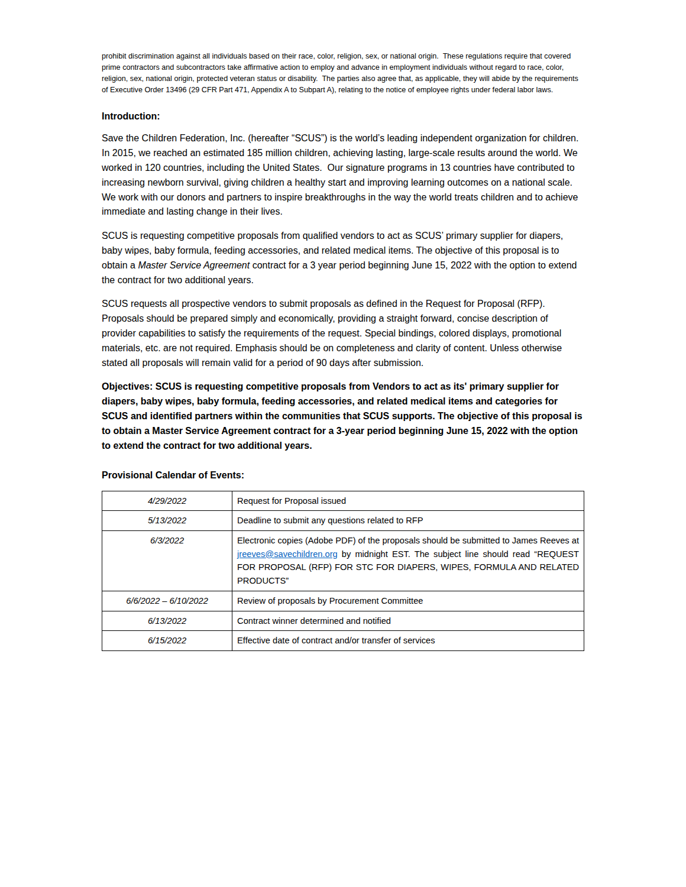prohibit discrimination against all individuals based on their race, color, religion, sex, or national origin. These regulations require that covered prime contractors and subcontractors take affirmative action to employ and advance in employment individuals without regard to race, color, religion, sex, national origin, protected veteran status or disability. The parties also agree that, as applicable, they will abide by the requirements of Executive Order 13496 (29 CFR Part 471, Appendix A to Subpart A), relating to the notice of employee rights under federal labor laws.
Introduction:
Save the Children Federation, Inc. (hereafter “SCUS”) is the world’s leading independent organization for children. In 2015, we reached an estimated 185 million children, achieving lasting, large-scale results around the world. We worked in 120 countries, including the United States. Our signature programs in 13 countries have contributed to increasing newborn survival, giving children a healthy start and improving learning outcomes on a national scale. We work with our donors and partners to inspire breakthroughs in the way the world treats children and to achieve immediate and lasting change in their lives.
SCUS is requesting competitive proposals from qualified vendors to act as SCUS’ primary supplier for diapers, baby wipes, baby formula, feeding accessories, and related medical items. The objective of this proposal is to obtain a Master Service Agreement contract for a 3 year period beginning June 15, 2022 with the option to extend the contract for two additional years.
SCUS requests all prospective vendors to submit proposals as defined in the Request for Proposal (RFP). Proposals should be prepared simply and economically, providing a straight forward, concise description of provider capabilities to satisfy the requirements of the request. Special bindings, colored displays, promotional materials, etc. are not required. Emphasis should be on completeness and clarity of content. Unless otherwise stated all proposals will remain valid for a period of 90 days after submission.
Objectives: SCUS is requesting competitive proposals from Vendors to act as its' primary supplier for diapers, baby wipes, baby formula, feeding accessories, and related medical items and categories for SCUS and identified partners within the communities that SCUS supports. The objective of this proposal is to obtain a Master Service Agreement contract for a 3-year period beginning June 15, 2022 with the option to extend the contract for two additional years.
Provisional Calendar of Events:
| 4/29/2022 | Request for Proposal issued |
| 5/13/2022 | Deadline to submit any questions related to RFP |
| 6/3/2022 | Electronic copies (Adobe PDF) of the proposals should be submitted to James Reeves at jreeves@savechildren.org by midnight EST. The subject line should read “REQUEST FOR PROPOSAL (RFP) FOR STC FOR DIAPERS, WIPES, FORMULA AND RELATED PRODUCTS” |
| 6/6/2022 – 6/10/2022 | Review of proposals by Procurement Committee |
| 6/13/2022 | Contract winner determined and notified |
| 6/15/2022 | Effective date of contract and/or transfer of services |